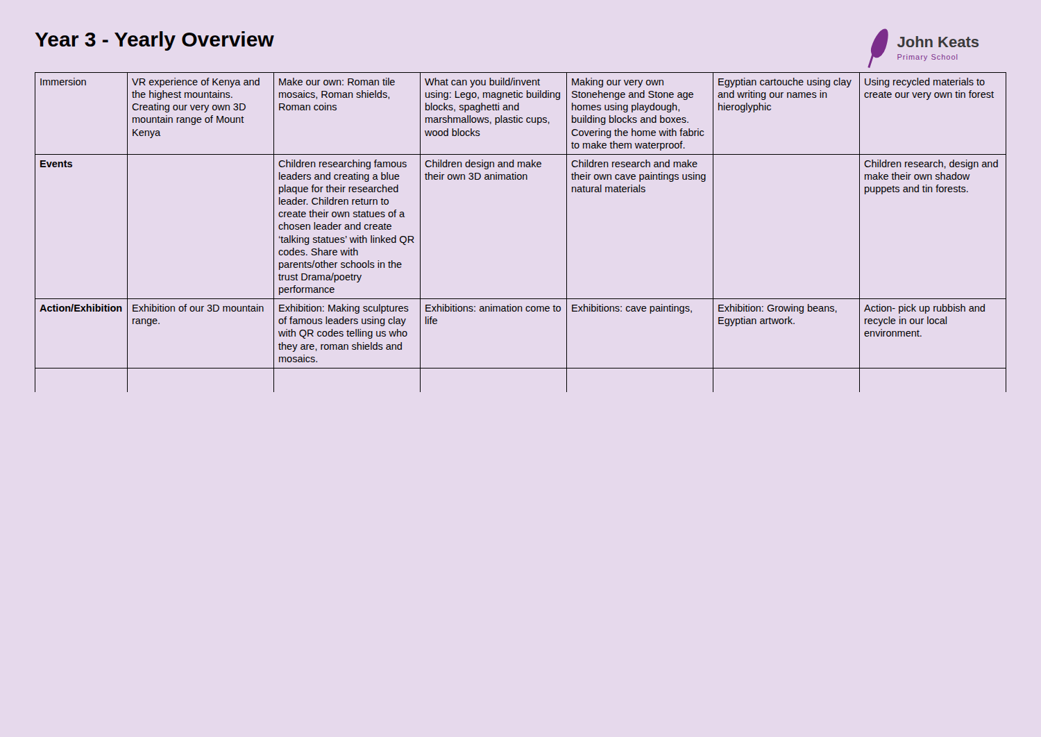John Keats
Primary School
Year 3 - Yearly Overview
| Immersion | VR experience of Kenya and the highest mountains. Creating our very own 3D mountain range of Mount Kenya | Make our own: Roman tile mosaics, Roman shields, Roman coins | What can you build/invent using: Lego, magnetic building blocks, spaghetti and marshmallows, plastic cups, wood blocks | Making our very own Stonehenge and Stone age homes using playdough, building blocks and boxes. Covering the home with fabric to make them waterproof. | Egyptian cartouche using clay and writing our names in hieroglyphic | Using recycled materials to create our very own tin forest |
| Events | | Children researching famous leaders and creating a blue plaque for their researched leader. Children return to create their own statues of a chosen leader and create ‘talking statues’ with linked QR codes. Share with parents/other schools in the trust Drama/poetry performance | Children design and make their own 3D animation | Children research and make their own cave paintings using natural materials | | Children research, design and make their own shadow puppets and tin forests. |
| Action/Exhibition | Exhibition of our 3D mountain range. | Exhibition: Making sculptures of famous leaders using clay with QR codes telling us who they are, roman shields and mosaics. | Exhibitions: animation come to life | Exhibitions: cave paintings, | Exhibition: Growing beans, Egyptian artwork. | Action- pick up rubbish and recycle in our local environment. |